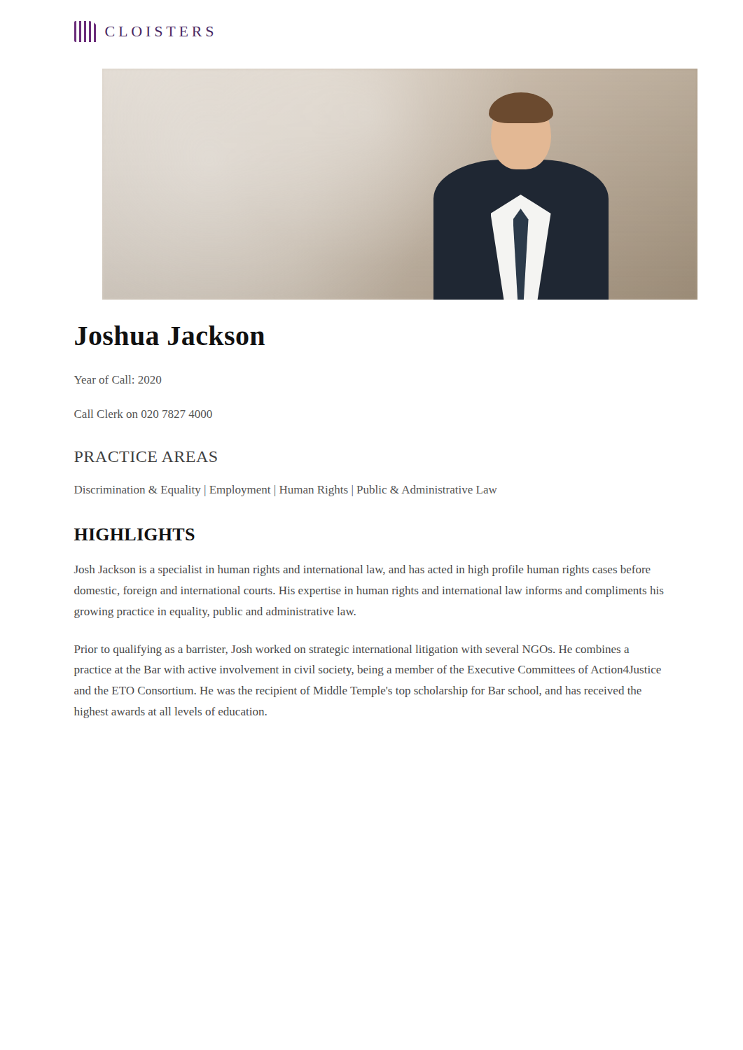Cloisters
Joshua Jackson
Year of Call: 2020
Call Clerk on 020 7827 4000
PRACTICE AREAS
Discrimination & Equality | Employment | Human Rights | Public & Administrative Law
HIGHLIGHTS
Josh Jackson is a specialist in human rights and international law, and has acted in high profile human rights cases before domestic, foreign and international courts. His expertise in human rights and international law informs and compliments his growing practice in equality, public and administrative law.
Prior to qualifying as a barrister, Josh worked on strategic international litigation with several NGOs. He combines a practice at the Bar with active involvement in civil society, being a member of the Executive Committees of Action4Justice and the ETO Consortium. He was the recipient of Middle Temple's top scholarship for Bar school, and has received the highest awards at all levels of education.